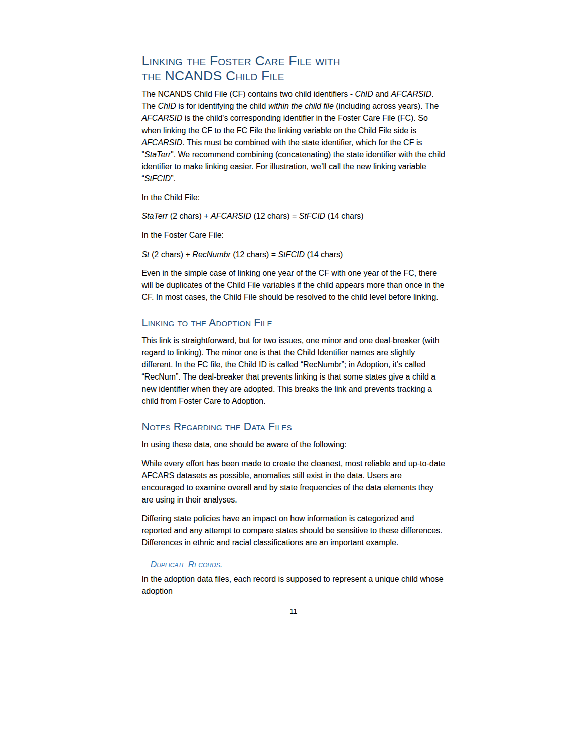Linking the Foster Care File with
the NCANDS Child File
The NCANDS Child File (CF) contains two child identifiers - ChID and AFCARSID. The ChID is for identifying the child within the child file (including across years). The AFCARSID is the child's corresponding identifier in the Foster Care File (FC). So when linking the CF to the FC File the linking variable on the Child File side is AFCARSID. This must be combined with the state identifier, which for the CF is "StaTerr". We recommend combining (concatenating) the state identifier with the child identifier to make linking easier. For illustration, we’ll call the new linking variable “StFCID”.
In the Child File:
StaTerr (2 chars) + AFCARSID (12 chars) = StFCID (14 chars)
In the Foster Care File:
St (2 chars) + RecNumbr (12 chars) = StFCID (14 chars)
Even in the simple case of linking one year of the CF with one year of the FC, there will be duplicates of the Child File variables if the child appears more than once in the CF. In most cases, the Child File should be resolved to the child level before linking.
Linking to the Adoption File
This link is straightforward, but for two issues, one minor and one deal-breaker (with regard to linking). The minor one is that the Child Identifier names are slightly different. In the FC file, the Child ID is called “RecNumbr”; in Adoption, it’s called “RecNum”. The deal-breaker that prevents linking is that some states give a child a new identifier when they are adopted. This breaks the link and prevents tracking a child from Foster Care to Adoption.
Notes Regarding the Data Files
In using these data, one should be aware of the following:
While every effort has been made to create the cleanest, most reliable and up-to-date AFCARS datasets as possible, anomalies still exist in the data. Users are encouraged to examine overall and by state frequencies of the data elements they are using in their analyses.
Differing state policies have an impact on how information is categorized and reported and any attempt to compare states should be sensitive to these differences. Differences in ethnic and racial classifications are an important example.
Duplicate Records.
In the adoption data files, each record is supposed to represent a unique child whose adoption
11